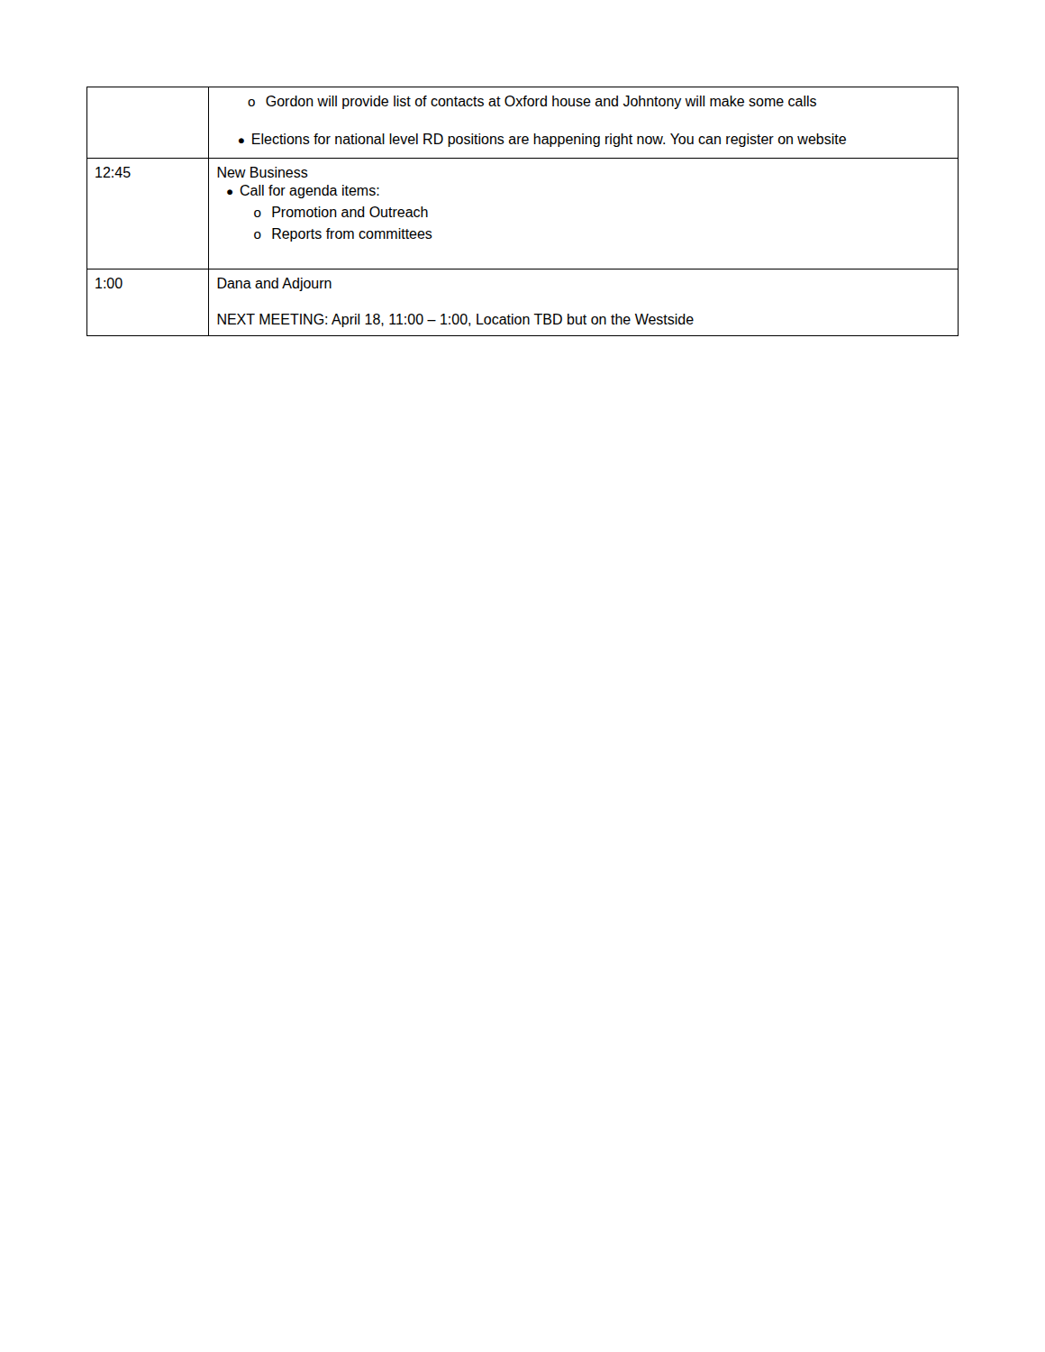| | Gordon will provide list of contacts at Oxford house and Johntony will make some calls Elections for national level RD positions are happening right now. You can register on website |
| 12:45 | New Business Call for agenda items: Promotion and Outreach Reports from committees |
| 1:00 | Dana and Adjourn NEXT MEETING: April 18, 11:00 – 1:00, Location TBD but on the Westside |